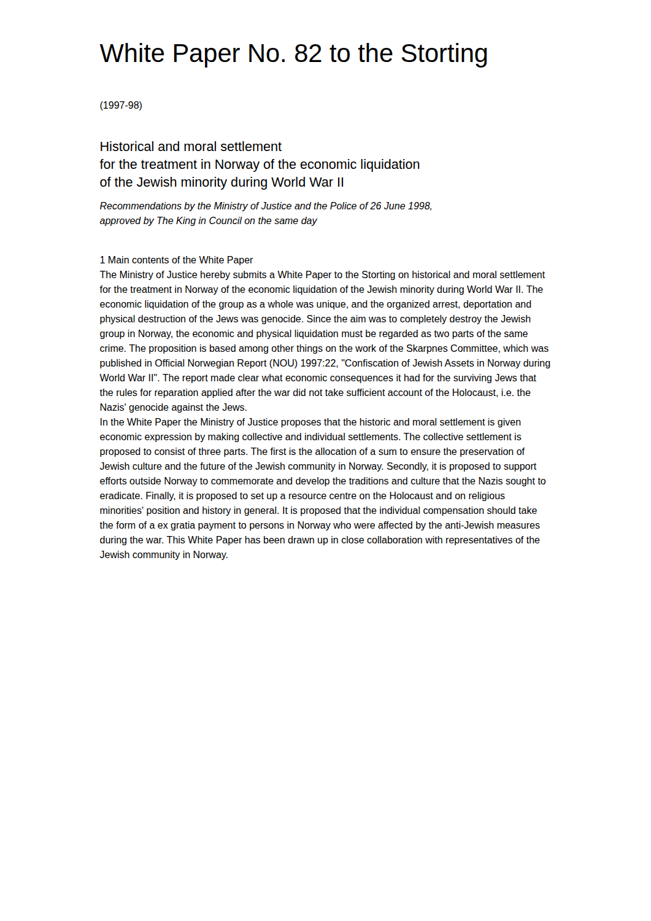White Paper No. 82 to the Storting
(1997-98)
Historical and moral settlement
for the treatment in Norway of the economic liquidation
of the Jewish minority during World War II
Recommendations by the Ministry of Justice and the Police of 26 June 1998,
approved by The King in Council on the same day
1 Main contents of the White Paper
The Ministry of Justice hereby submits a White Paper to the Storting on historical and moral settlement for the treatment in Norway of the economic liquidation of the Jewish minority during World War II. The economic liquidation of the group as a whole was unique, and the organized arrest, deportation and physical destruction of the Jews was genocide. Since the aim was to completely destroy the Jewish group in Norway, the economic and physical liquidation must be regarded as two parts of the same crime. The proposition is based among other things on the work of the Skarpnes Committee, which was published in Official Norwegian Report (NOU) 1997:22, "Confiscation of Jewish Assets in Norway during World War II". The report made clear what economic consequences it had for the surviving Jews that the rules for reparation applied after the war did not take sufficient account of the Holocaust, i.e. the Nazis' genocide against the Jews.
In the White Paper the Ministry of Justice proposes that the historic and moral settlement is given economic expression by making collective and individual settlements. The collective settlement is proposed to consist of three parts. The first is the allocation of a sum to ensure the preservation of Jewish culture and the future of the Jewish community in Norway. Secondly, it is proposed to support efforts outside Norway to commemorate and develop the traditions and culture that the Nazis sought to eradicate. Finally, it is proposed to set up a resource centre on the Holocaust and on religious minorities' position and history in general. It is proposed that the individual compensation should take the form of a ex gratia payment to persons in Norway who were affected by the anti-Jewish measures during the war. This White Paper has been drawn up in close collaboration with representatives of the Jewish community in Norway.